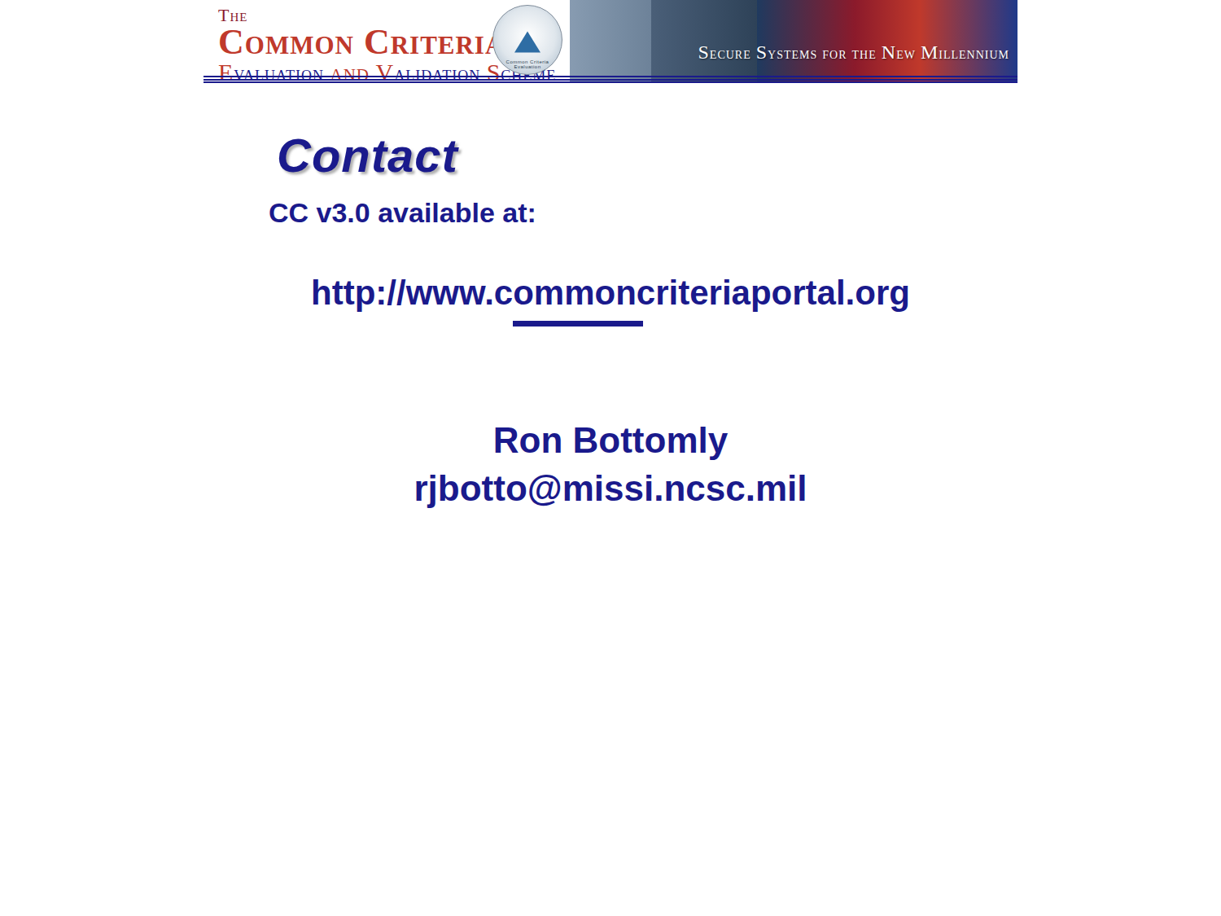The
Common Criteria
Evaluation and Validation Scheme
Common Criteria Evaluation
Secure Systems for the New Millennium
Contact
CC v3.0 available at:
http://www.commoncriteriaportal.org
Ron Bottomly
rjbotto@missi.ncsc.mil